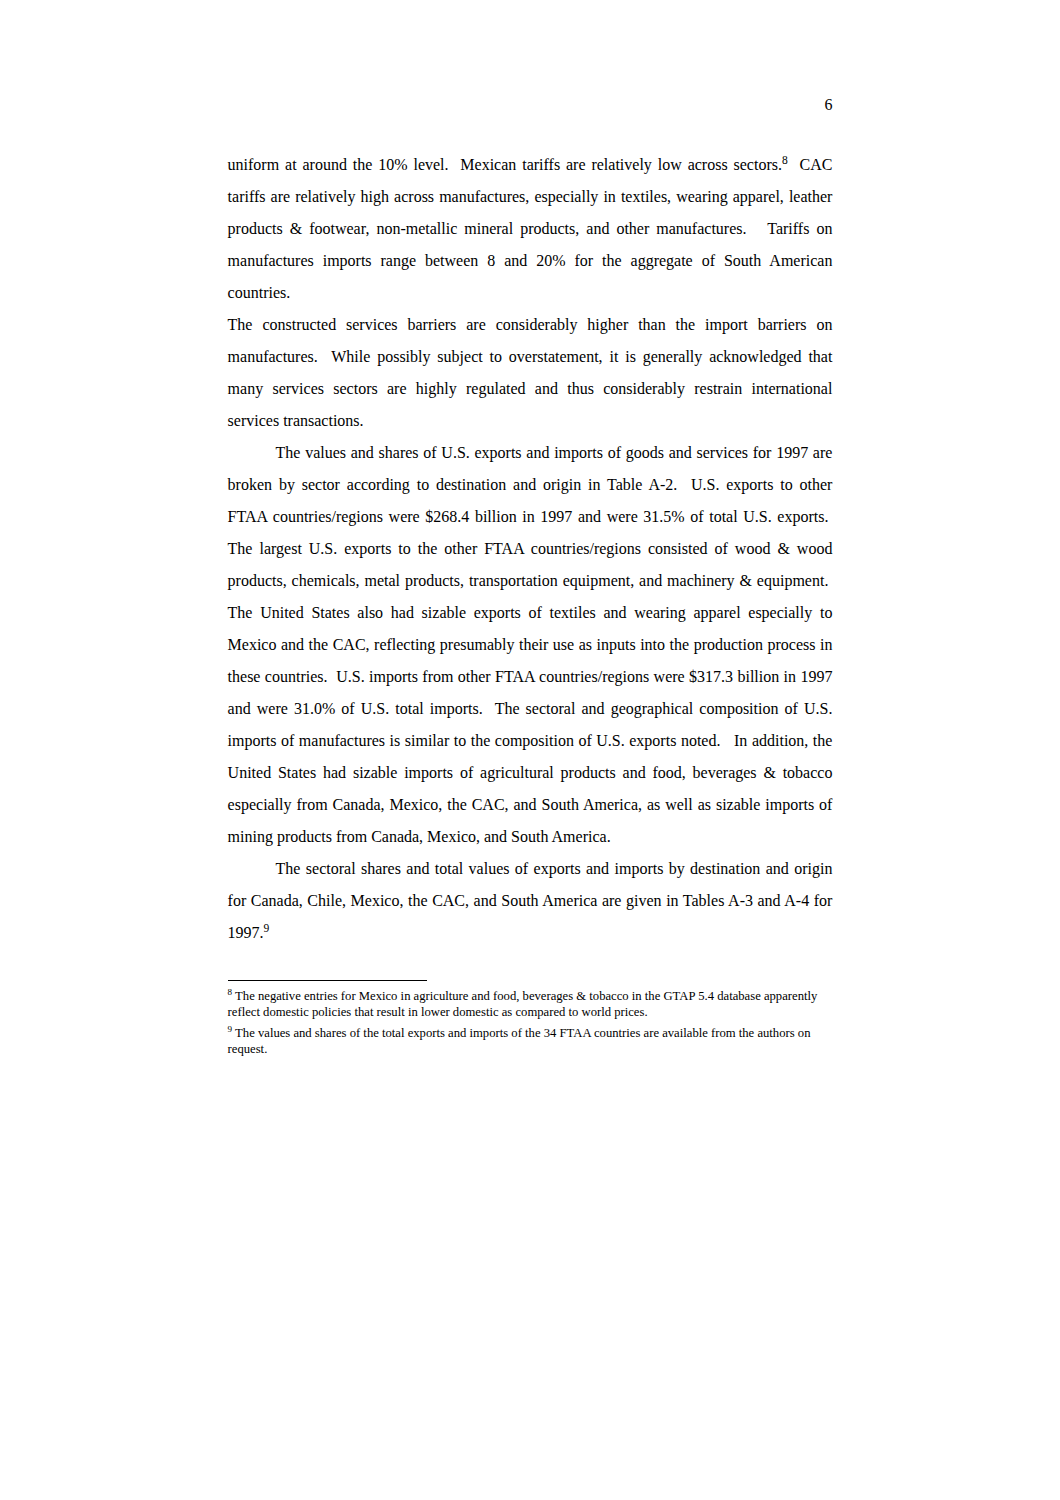6
uniform at around the 10% level. Mexican tariffs are relatively low across sectors.8 CAC tariffs are relatively high across manufactures, especially in textiles, wearing apparel, leather products & footwear, non-metallic mineral products, and other manufactures. Tariffs on manufactures imports range between 8 and 20% for the aggregate of South American countries.
The constructed services barriers are considerably higher than the import barriers on manufactures. While possibly subject to overstatement, it is generally acknowledged that many services sectors are highly regulated and thus considerably restrain international services transactions.
The values and shares of U.S. exports and imports of goods and services for 1997 are broken by sector according to destination and origin in Table A-2. U.S. exports to other FTAA countries/regions were $268.4 billion in 1997 and were 31.5% of total U.S. exports. The largest U.S. exports to the other FTAA countries/regions consisted of wood & wood products, chemicals, metal products, transportation equipment, and machinery & equipment. The United States also had sizable exports of textiles and wearing apparel especially to Mexico and the CAC, reflecting presumably their use as inputs into the production process in these countries. U.S. imports from other FTAA countries/regions were $317.3 billion in 1997 and were 31.0% of U.S. total imports. The sectoral and geographical composition of U.S. imports of manufactures is similar to the composition of U.S. exports noted. In addition, the United States had sizable imports of agricultural products and food, beverages & tobacco especially from Canada, Mexico, the CAC, and South America, as well as sizable imports of mining products from Canada, Mexico, and South America.
The sectoral shares and total values of exports and imports by destination and origin for Canada, Chile, Mexico, the CAC, and South America are given in Tables A-3 and A-4 for 1997.9
8 The negative entries for Mexico in agriculture and food, beverages & tobacco in the GTAP 5.4 database apparently reflect domestic policies that result in lower domestic as compared to world prices.
9 The values and shares of the total exports and imports of the 34 FTAA countries are available from the authors on request.